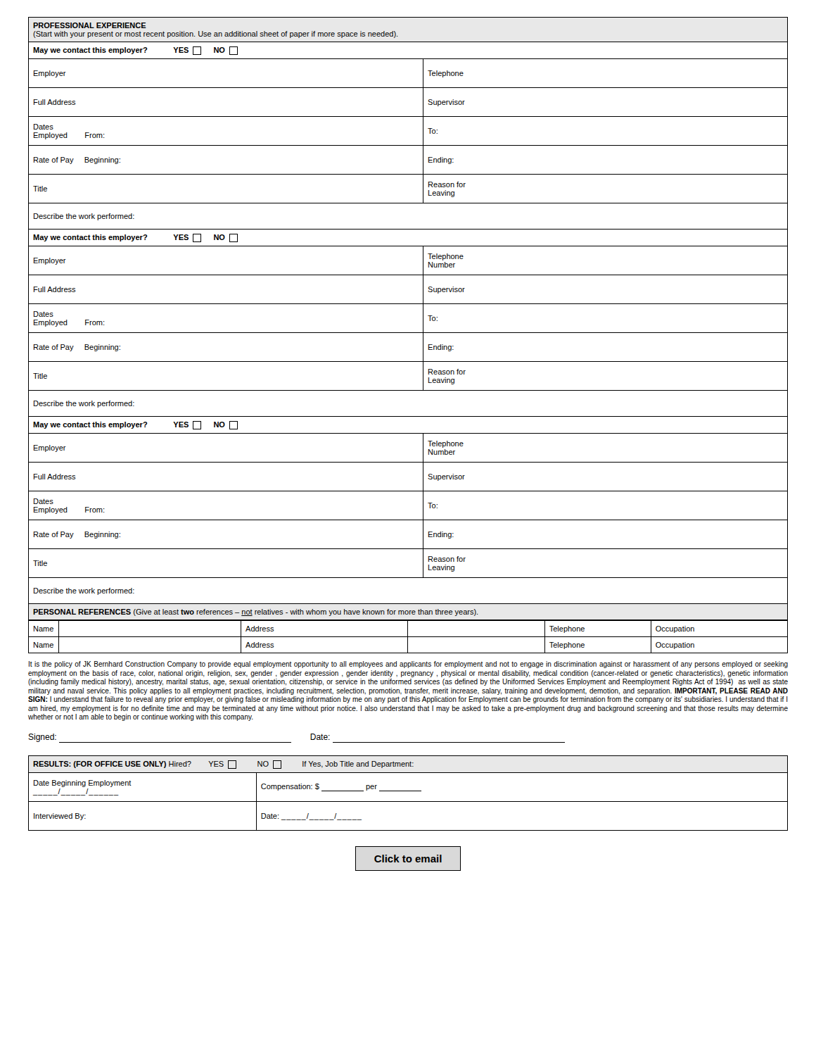| PROFESSIONAL EXPERIENCE (Start with your present or most recent position. Use an additional sheet of paper if more space is needed). |
| May we contact this employer? YES NO |
| Employer | Telephone |
| Full Address | Supervisor |
| Dates Employed From: | To: |
| Rate of Pay Beginning: | Ending: |
| Title | Reason for Leaving |
| Describe the work performed: |
| May we contact this employer? YES NO |
| Employer | Telephone Number |
| Full Address | Supervisor |
| Dates Employed From: | To: |
| Rate of Pay Beginning: | Ending: |
| Title | Reason for Leaving |
| Describe the work performed: |
| May we contact this employer? YES NO |
| Employer | Telephone Number |
| Full Address | Supervisor |
| Dates Employed From: | To: |
| Rate of Pay Beginning: | Ending: |
| Title | Reason for Leaving |
| Describe the work performed: |
| PERSONAL REFERENCES (Give at least two references – not relatives - with whom you have known for more than three years). |
| Name | | Address | | Telephone | Occupation |
| Name | | Address | | Telephone | Occupation |
It is the policy of JK Bernhard Construction Company to provide equal employment opportunity to all employees and applicants for employment and not to engage in discrimination against or harassment of any persons employed or seeking employment on the basis of race, color, national origin, religion, sex, gender , gender expression , gender identity , pregnancy , physical or mental disability, medical condition (cancer-related or genetic characteristics), genetic information (including family medical history), ancestry, marital status, age, sexual orientation, citizenship, or service in the uniformed services (as defined by the Uniformed Services Employment and Reemployment Rights Act of 1994) as well as state military and naval service. This policy applies to all employment practices, including recruitment, selection, promotion, transfer, merit increase, salary, training and development, demotion, and separation. IMPORTANT, PLEASE READ AND SIGN: I understand that failure to reveal any prior employer, or giving false or misleading information by me on any part of this Application for Employment can be grounds for termination from the company or its' subsidiaries. I understand that if I am hired, my employment is for no definite time and may be terminated at any time without prior notice. I also understand that I may be asked to take a pre-employment drug and background screening and that those results may determine whether or not I am able to begin or continue working with this company.
Signed: Date:
| RESULTS: (FOR OFFICE USE ONLY) Hired? YES NO If Yes, Job Title and Department: |
| Date Beginning Employment _____/_____/______ | Compensation: $ per |
| Interviewed By: | Date: _____/_____/_____ |
Click to email